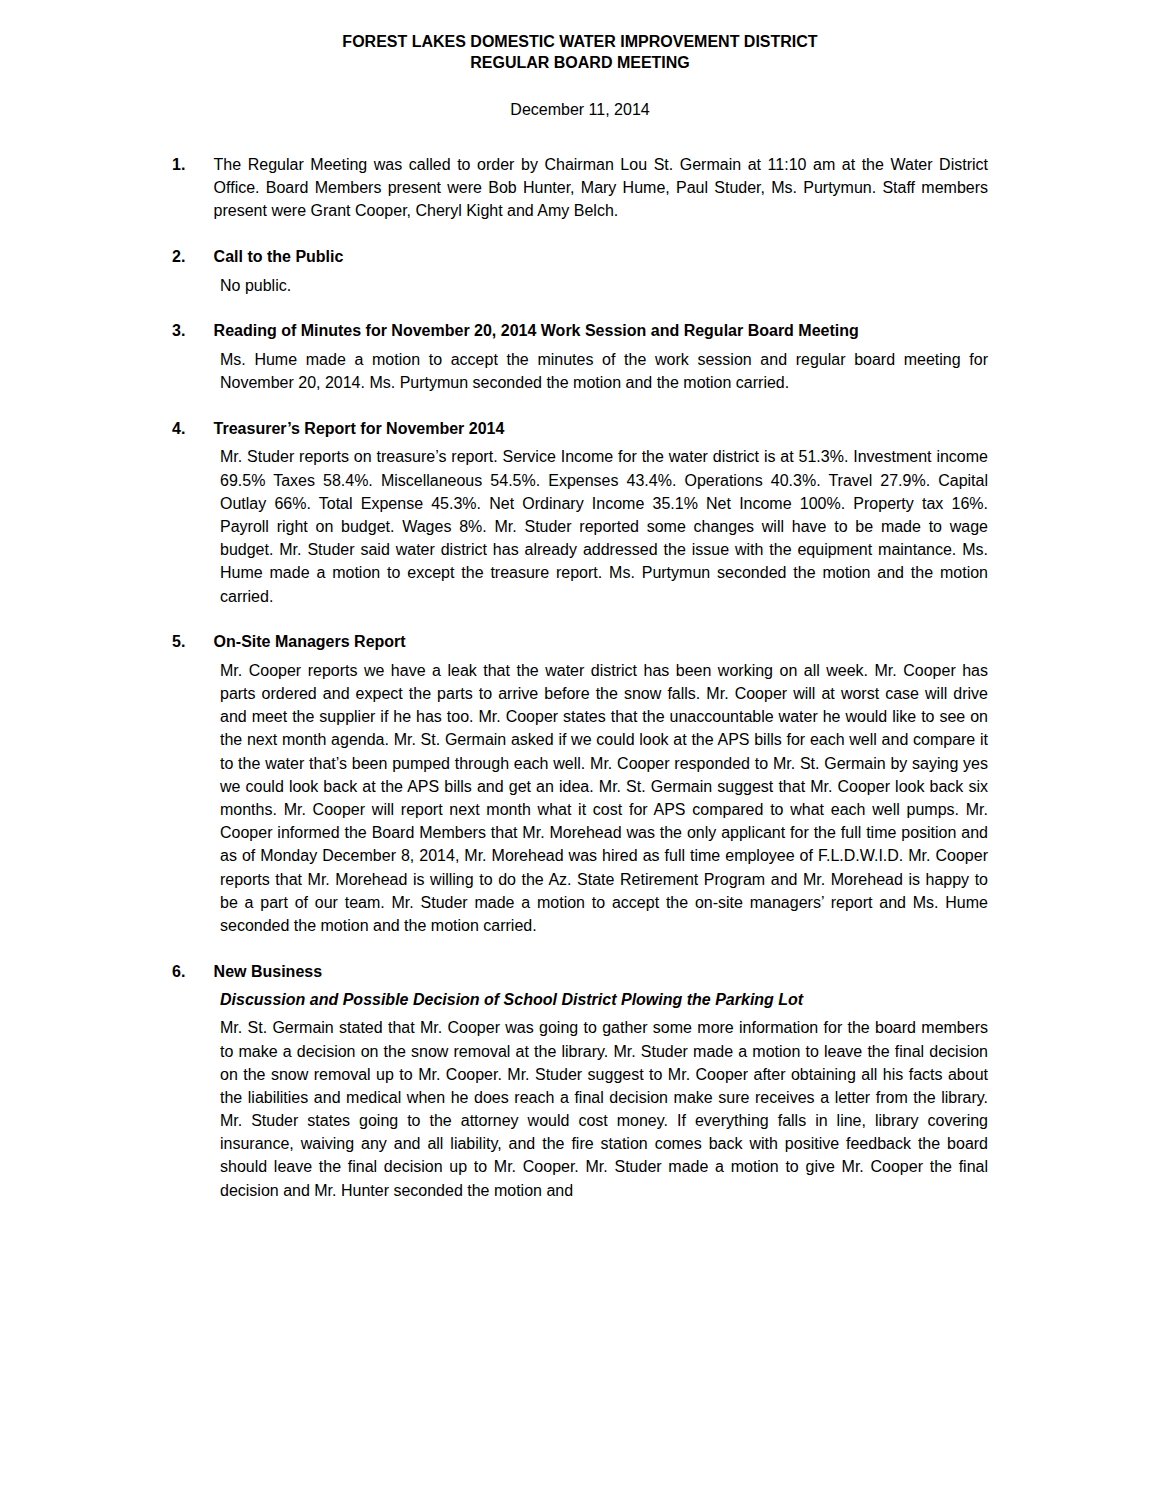FOREST LAKES DOMESTIC WATER IMPROVEMENT DISTRICT
REGULAR BOARD MEETING
December 11, 2014
The Regular Meeting was called to order by Chairman Lou St. Germain at 11:10 am at the Water District Office. Board Members present were Bob Hunter, Mary Hume, Paul Studer, Ms. Purtymun. Staff members present were Grant Cooper, Cheryl Kight and Amy Belch.
Call to the Public
No public.
Reading of Minutes for November 20, 2014 Work Session and Regular Board Meeting
Ms. Hume made a motion to accept the minutes of the work session and regular board meeting for November 20, 2014. Ms. Purtymun seconded the motion and the motion carried.
Treasurer’s Report for November 2014
Mr. Studer reports on treasure’s report. Service Income for the water district is at 51.3%. Investment income 69.5% Taxes 58.4%. Miscellaneous 54.5%. Expenses 43.4%. Operations 40.3%. Travel 27.9%. Capital Outlay 66%. Total Expense 45.3%. Net Ordinary Income 35.1% Net Income 100%. Property tax 16%. Payroll right on budget. Wages 8%. Mr. Studer reported some changes will have to be made to wage budget. Mr. Studer said water district has already addressed the issue with the equipment maintance. Ms. Hume made a motion to except the treasure report. Ms. Purtymun seconded the motion and the motion carried.
On-Site Managers Report
Mr. Cooper reports we have a leak that the water district has been working on all week. Mr. Cooper has parts ordered and expect the parts to arrive before the snow falls. Mr. Cooper will at worst case will drive and meet the supplier if he has too. Mr. Cooper states that the unaccountable water he would like to see on the next month agenda. Mr. St. Germain asked if we could look at the APS bills for each well and compare it to the water that’s been pumped through each well. Mr. Cooper responded to Mr. St. Germain by saying yes we could look back at the APS bills and get an idea. Mr. St. Germain suggest that Mr. Cooper look back six months. Mr. Cooper will report next month what it cost for APS compared to what each well pumps. Mr. Cooper informed the Board Members that Mr. Morehead was the only applicant for the full time position and as of Monday December 8, 2014, Mr. Morehead was hired as full time employee of F.L.D.W.I.D. Mr. Cooper reports that Mr. Morehead is willing to do the Az. State Retirement Program and Mr. Morehead is happy to be a part of our team. Mr. Studer made a motion to accept the on-site managers’ report and Ms. Hume seconded the motion and the motion carried.
New Business
Discussion and Possible Decision of School District Plowing the Parking Lot
Mr. St. Germain stated that Mr. Cooper was going to gather some more information for the board members to make a decision on the snow removal at the library. Mr. Studer made a motion to leave the final decision on the snow removal up to Mr. Cooper. Mr. Studer suggest to Mr. Cooper after obtaining all his facts about the liabilities and medical when he does reach a final decision make sure receives a letter from the library. Mr. Studer states going to the attorney would cost money. If everything falls in line, library covering insurance, waiving any and all liability, and the fire station comes back with positive feedback the board should leave the final decision up to Mr. Cooper. Mr. Studer made a motion to give Mr. Cooper the final decision and Mr. Hunter seconded the motion and